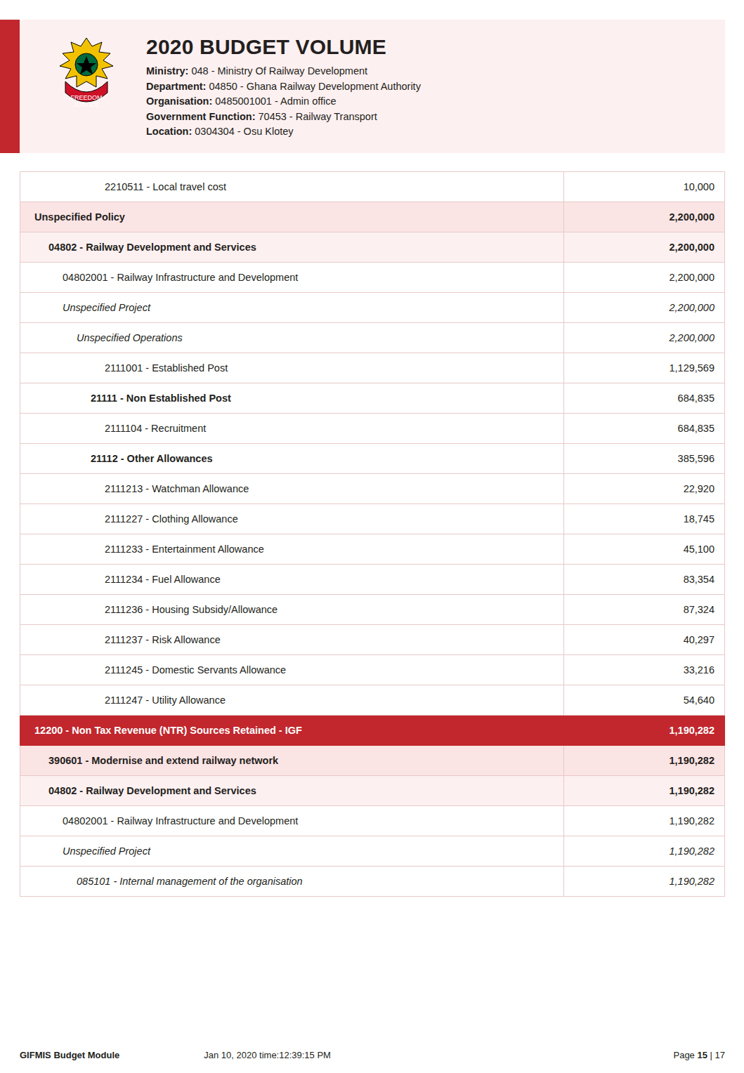2020 BUDGET VOLUME
Ministry: 048 - Ministry Of Railway Development
Department: 04850 - Ghana Railway Development Authority
Organisation: 0485001001 - Admin office
Government Function: 70453 - Railway Transport
Location: 0304304 - Osu Klotey
| 2210511 - Local travel cost | 10,000 |
| Unspecified Policy | 2,200,000 |
| 04802 - Railway Development and Services | 2,200,000 |
| 04802001 - Railway Infrastructure and Development | 2,200,000 |
| Unspecified Project | 2,200,000 |
| Unspecified Operations | 2,200,000 |
| 2111001 - Established Post | 1,129,569 |
| 21111 - Non Established Post | 684,835 |
| 2111104 - Recruitment | 684,835 |
| 21112 - Other Allowances | 385,596 |
| 2111213 - Watchman Allowance | 22,920 |
| 2111227 - Clothing Allowance | 18,745 |
| 2111233 - Entertainment Allowance | 45,100 |
| 2111234 - Fuel Allowance | 83,354 |
| 2111236 - Housing Subsidy/Allowance | 87,324 |
| 2111237 - Risk Allowance | 40,297 |
| 2111245 - Domestic Servants Allowance | 33,216 |
| 2111247 - Utility Allowance | 54,640 |
| 12200 - Non Tax Revenue (NTR) Sources Retained - IGF | 1,190,282 |
| 390601 - Modernise and extend railway network | 1,190,282 |
| 04802 - Railway Development and Services | 1,190,282 |
| 04802001 - Railway Infrastructure and Development | 1,190,282 |
| Unspecified Project | 1,190,282 |
| 085101 - Internal management of the organisation | 1,190,282 |
GIFMIS Budget Module
Jan 10, 2020 time:12:39:15 PM
Page 15 | 17